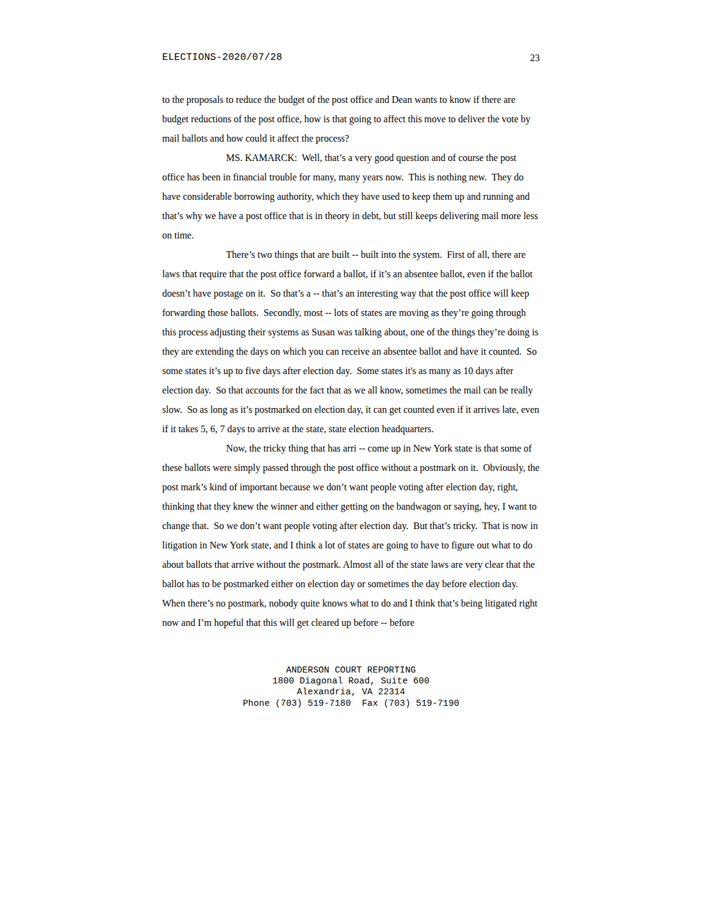ELECTIONS-2020/07/28
23
to the proposals to reduce the budget of the post office and Dean wants to know if there are budget reductions of the post office, how is that going to affect this move to deliver the vote by mail ballots and how could it affect the process?
MS. KAMARCK: Well, that’s a very good question and of course the post office has been in financial trouble for many, many years now. This is nothing new. They do have considerable borrowing authority, which they have used to keep them up and running and that’s why we have a post office that is in theory in debt, but still keeps delivering mail more less on time.
There’s two things that are built -- built into the system. First of all, there are laws that require that the post office forward a ballot, if it’s an absentee ballot, even if the ballot doesn’t have postage on it. So that’s a -- that’s an interesting way that the post office will keep forwarding those ballots. Secondly, most -- lots of states are moving as they’re going through this process adjusting their systems as Susan was talking about, one of the things they’re doing is they are extending the days on which you can receive an absentee ballot and have it counted. So some states it’s up to five days after election day. Some states it's as many as 10 days after election day. So that accounts for the fact that as we all know, sometimes the mail can be really slow. So as long as it’s postmarked on election day, it can get counted even if it arrives late, even if it takes 5, 6, 7 days to arrive at the state, state election headquarters.
Now, the tricky thing that has arri -- come up in New York state is that some of these ballots were simply passed through the post office without a postmark on it. Obviously, the post mark’s kind of important because we don’t want people voting after election day, right, thinking that they knew the winner and either getting on the bandwagon or saying, hey, I want to change that. So we don’t want people voting after election day. But that’s tricky. That is now in litigation in New York state, and I think a lot of states are going to have to figure out what to do about ballots that arrive without the postmark. Almost all of the state laws are very clear that the ballot has to be postmarked either on election day or sometimes the day before election day. When there’s no postmark, nobody quite knows what to do and I think that’s being litigated right now and I’m hopeful that this will get cleared up before -- before
ANDERSON COURT REPORTING
1800 Diagonal Road, Suite 600
Alexandria, VA 22314
Phone (703) 519-7180 Fax (703) 519-7190